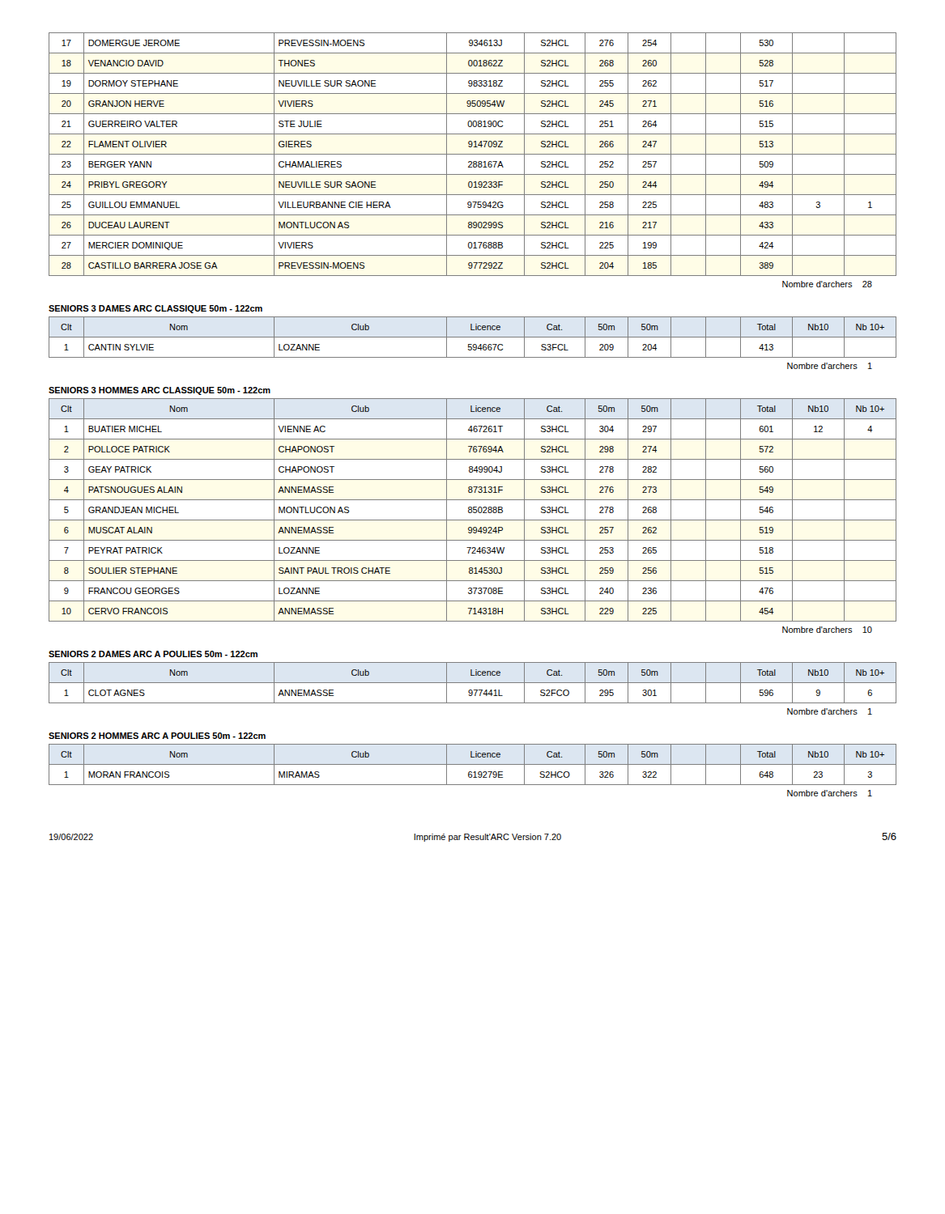| 17 | DOMERGUE JEROME | PREVESSIN-MOENS | 934613J | S2HCL | 276 | 254 | | | 530 | | |
| 18 | VENANCIO DAVID | THONES | 001862Z | S2HCL | 268 | 260 | | | 528 | | |
| 19 | DORMOY STEPHANE | NEUVILLE SUR SAONE | 983318Z | S2HCL | 255 | 262 | | | 517 | | |
| 20 | GRANJON HERVE | VIVIERS | 950954W | S2HCL | 245 | 271 | | | 516 | | |
| 21 | GUERREIRO VALTER | STE JULIE | 008190C | S2HCL | 251 | 264 | | | 515 | | |
| 22 | FLAMENT OLIVIER | GIERES | 914709Z | S2HCL | 266 | 247 | | | 513 | | |
| 23 | BERGER YANN | CHAMALIERES | 288167A | S2HCL | 252 | 257 | | | 509 | | |
| 24 | PRIBYL GREGORY | NEUVILLE SUR SAONE | 019233F | S2HCL | 250 | 244 | | | 494 | | |
| 25 | GUILLOU EMMANUEL | VILLEURBANNE CIE HERA | 975942G | S2HCL | 258 | 225 | | | 483 | 3 | 1 |
| 26 | DUCEAU LAURENT | MONTLUCON AS | 890299S | S2HCL | 216 | 217 | | | 433 | | |
| 27 | MERCIER DOMINIQUE | VIVIERS | 017688B | S2HCL | 225 | 199 | | | 424 | | |
| 28 | CASTILLO BARRERA JOSE GA | PREVESSIN-MOENS | 977292Z | S2HCL | 204 | 185 | | | 389 | | |
Nombre d'archers 28
SENIORS 3 DAMES ARC CLASSIQUE 50m - 122cm
| Clt | Nom | Club | Licence | Cat. | 50m | 50m | | | Total | Nb10 | Nb 10+ |
| --- | --- | --- | --- | --- | --- | --- | --- | --- | --- | --- | --- |
| 1 | CANTIN SYLVIE | LOZANNE | 594667C | S3FCL | 209 | 204 | | | 413 | | |
Nombre d'archers 1
SENIORS 3 HOMMES ARC CLASSIQUE 50m - 122cm
| Clt | Nom | Club | Licence | Cat. | 50m | 50m | | | Total | Nb10 | Nb 10+ |
| --- | --- | --- | --- | --- | --- | --- | --- | --- | --- | --- | --- |
| 1 | BUATIER MICHEL | VIENNE AC | 467261T | S3HCL | 304 | 297 | | | 601 | 12 | 4 |
| 2 | POLLOCE PATRICK | CHAPONOST | 767694A | S2HCL | 298 | 274 | | | 572 | | |
| 3 | GEAY PATRICK | CHAPONOST | 849904J | S3HCL | 278 | 282 | | | 560 | | |
| 4 | PATSNOUGUES ALAIN | ANNEMASSE | 873131F | S3HCL | 276 | 273 | | | 549 | | |
| 5 | GRANDJEAN MICHEL | MONTLUCON AS | 850288B | S3HCL | 278 | 268 | | | 546 | | |
| 6 | MUSCAT ALAIN | ANNEMASSE | 994924P | S3HCL | 257 | 262 | | | 519 | | |
| 7 | PEYRAT PATRICK | LOZANNE | 724634W | S3HCL | 253 | 265 | | | 518 | | |
| 8 | SOULIER STEPHANE | SAINT PAUL TROIS CHATE | 814530J | S3HCL | 259 | 256 | | | 515 | | |
| 9 | FRANCOU GEORGES | LOZANNE | 373708E | S3HCL | 240 | 236 | | | 476 | | |
| 10 | CERVO FRANCOIS | ANNEMASSE | 714318H | S3HCL | 229 | 225 | | | 454 | | |
Nombre d'archers 10
SENIORS 2 DAMES ARC A POULIES 50m - 122cm
| Clt | Nom | Club | Licence | Cat. | 50m | 50m | | | Total | Nb10 | Nb 10+ |
| --- | --- | --- | --- | --- | --- | --- | --- | --- | --- | --- | --- |
| 1 | CLOT AGNES | ANNEMASSE | 977441L | S2FCO | 295 | 301 | | | 596 | 9 | 6 |
Nombre d'archers 1
SENIORS 2 HOMMES ARC A POULIES 50m - 122cm
| Clt | Nom | Club | Licence | Cat. | 50m | 50m | | | Total | Nb10 | Nb 10+ |
| --- | --- | --- | --- | --- | --- | --- | --- | --- | --- | --- | --- |
| 1 | MORAN FRANCOIS | MIRAMAS | 619279E | S2HCO | 326 | 322 | | | 648 | 23 | 3 |
Nombre d'archers 1
19/06/2022
Imprimé par Result'ARC Version 7.20
5/6